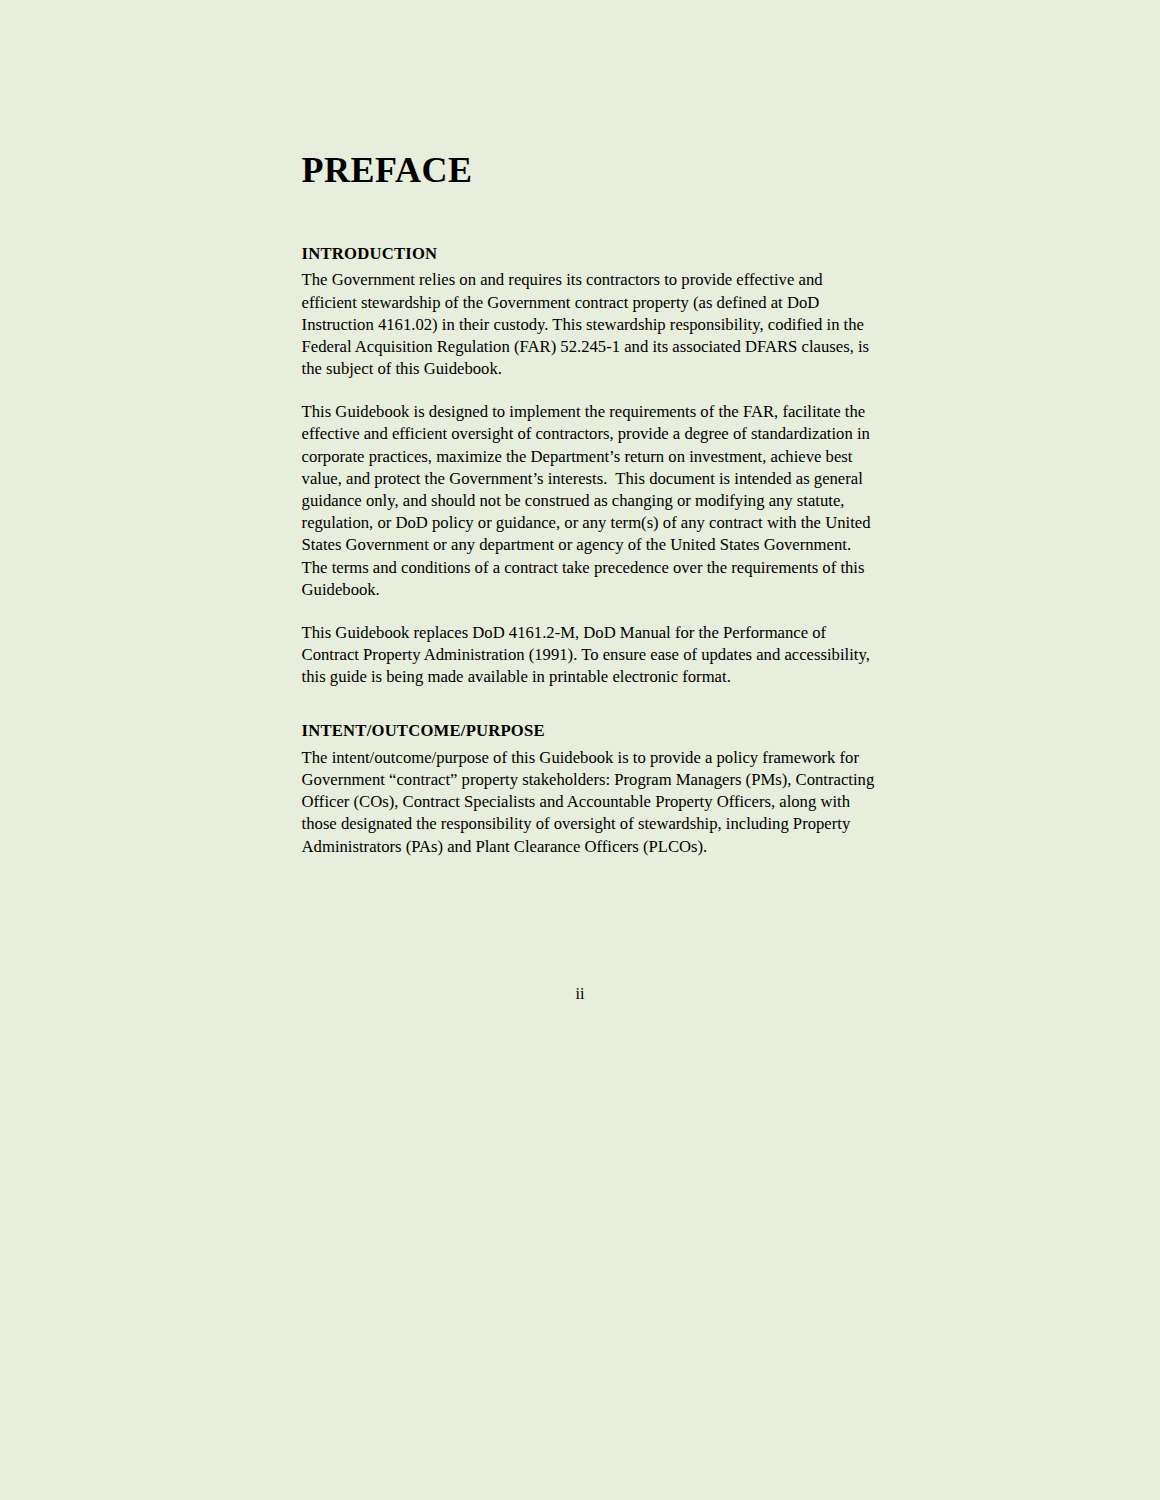PREFACE
INTRODUCTION
The Government relies on and requires its contractors to provide effective and efficient stewardship of the Government contract property (as defined at DoD Instruction 4161.02) in their custody. This stewardship responsibility, codified in the Federal Acquisition Regulation (FAR) 52.245-1 and its associated DFARS clauses, is the subject of this Guidebook.
This Guidebook is designed to implement the requirements of the FAR, facilitate the effective and efficient oversight of contractors, provide a degree of standardization in corporate practices, maximize the Department’s return on investment, achieve best value, and protect the Government’s interests. This document is intended as general guidance only, and should not be construed as changing or modifying any statute, regulation, or DoD policy or guidance, or any term(s) of any contract with the United States Government or any department or agency of the United States Government. The terms and conditions of a contract take precedence over the requirements of this Guidebook.
This Guidebook replaces DoD 4161.2-M, DoD Manual for the Performance of Contract Property Administration (1991). To ensure ease of updates and accessibility, this guide is being made available in printable electronic format.
INTENT/OUTCOME/PURPOSE
The intent/outcome/purpose of this Guidebook is to provide a policy framework for Government “contract” property stakeholders: Program Managers (PMs), Contracting Officer (COs), Contract Specialists and Accountable Property Officers, along with those designated the responsibility of oversight of stewardship, including Property Administrators (PAs) and Plant Clearance Officers (PLCOs).
ii